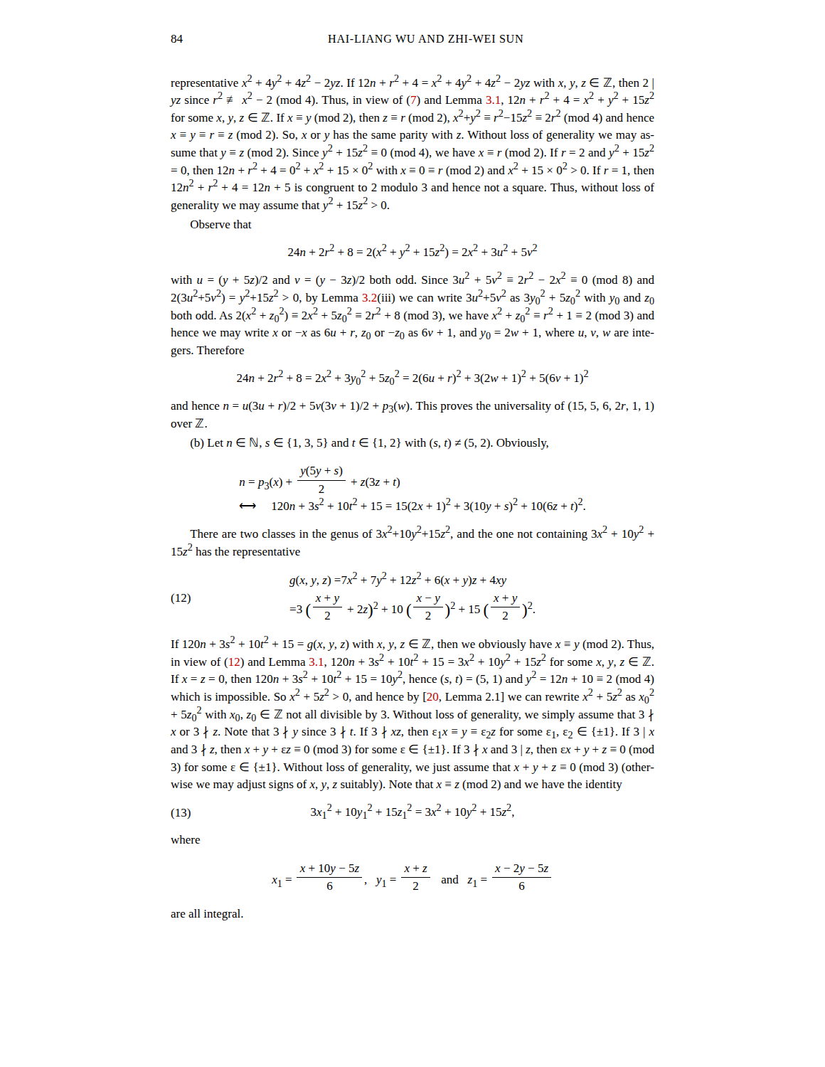84 HAI-LIANG WU AND ZHI-WEI SUN
representative x2 + 4y2 + 4z2 − 2yz. If 12n + r2 + 4 = x2 + 4y2 + 4z2 − 2yz with x, y, z ∈ ℤ, then 2 | yz since r2 ≢ x2 − 2 (mod 4). Thus, in view of (7) and Lemma 3.1, 12n + r2 + 4 = x2 + y2 + 15z2 for some x, y, z ∈ ℤ. If x ≡ y (mod 2), then z ≡ r (mod 2), x2+y2 ≡ r2−15z2 ≡ 2r2 (mod 4) and hence x ≡ y ≡ r ≡ z (mod 2). So, x or y has the same parity with z. Without loss of generality we may assume that y ≡ z (mod 2). Since y2 + 15z2 ≡ 0 (mod 4), we have x ≡ r (mod 2). If r = 2 and y2 + 15z2 = 0, then 12n + r2 + 4 = 02 + x2 + 15 × 02 with x ≡ 0 ≡ r (mod 2) and x2 + 15 × 02 > 0. If r = 1, then 12n2 + r2 + 4 = 12n + 5 is congruent to 2 modulo 3 and hence not a square. Thus, without loss of generality we may assume that y2 + 15z2 > 0.
Observe that
24n + 2r2 + 8 = 2(x2 + y2 + 15z2) = 2x2 + 3u2 + 5v2
with u = (y + 5z)/2 and v = (y − 3z)/2 both odd. Since 3u2 + 5v2 ≡ 2r2 − 2x2 ≡ 0 (mod 8) and 2(3u2+5v2) = y2+15z2 > 0, by Lemma 3.2(iii) we can write 3u2+5v2 as 3y02 + 5z02 with y0 and z0 both odd. As 2(x2 + z02) ≡ 2x2 + 5z02 ≡ 2r2 + 8 (mod 3), we have x2 + z02 ≡ r2 + 1 ≡ 2 (mod 3) and hence we may write x or −x as 6u + r, z0 or −z0 as 6v + 1, and y0 = 2w + 1, where u, v, w are integers. Therefore
24n + 2r2 + 8 = 2x2 + 3y02 + 5z02 = 2(6u + r)2 + 3(2w + 1)2 + 5(6v + 1)2
and hence n = u(3u + r)/2 + 5v(3v + 1)/2 + p3(w). This proves the universality of (15, 5, 6, 2r, 1, 1) over ℤ.
(b) Let n ∈ ℕ, s ∈ {1, 3, 5} and t ∈ {1, 2} with (s, t) ≠ (5, 2). Obviously,
n = p3(x) + y(5y + s) 2 + z(3z + t)
⟷ 120n + 3s2 + 10t2 + 15 = 15(2x + 1)2 + 3(10y + s)2 + 10(6z + t)2.
There are two classes in the genus of 3x2+10y2+15z2, and the one not containing 3x2 + 10y2 + 15z2 has the representative
(12)
g(x, y, z) =7x2 + 7y2 + 12z2 + 6(x + y)z + 4xy
=3 (x + y 2 + 2z)2 + 10 (x − y 2)2 + 15 (x + y 2)2.
If 120n + 3s2 + 10t2 + 15 = g(x, y, z) with x, y, z ∈ ℤ, then we obviously have x ≡ y (mod 2). Thus, in view of (12) and Lemma 3.1, 120n + 3s2 + 10t2 + 15 = 3x2 + 10y2 + 15z2 for some x, y, z ∈ ℤ. If x = z = 0, then 120n + 3s2 + 10t2 + 15 = 10y2, hence (s, t) = (5, 1) and y2 = 12n + 10 ≡ 2 (mod 4) which is impossible. So x2 + 5z2 > 0, and hence by [20, Lemma 2.1] we can rewrite x2 + 5z2 as x02 + 5z02 with x0, z0 ∈ ℤ not all divisible by 3. Without loss of generality, we simply assume that 3 ∤ x or 3 ∤ z. Note that 3 ∤ y since 3 ∤ t. If 3 ∤ xz, then ε1x ≡ y ≡ ε2z for some ε1, ε2 ∈ {±1}. If 3 | x and 3 ∤ z, then x + y + εz ≡ 0 (mod 3) for some ε ∈ {±1}. If 3 ∤ x and 3 | z, then εx + y + z ≡ 0 (mod 3) for some ε ∈ {±1}. Without loss of generality, we just assume that x + y + z ≡ 0 (mod 3) (otherwise we may adjust signs of x, y, z suitably). Note that x ≡ z (mod 2) and we have the identity
(13) 3x12 + 10y12 + 15z12 = 3x2 + 10y2 + 15z2,
where
x1 = x + 10y − 5z 6, y1 = x + z 2 and z1 = x − 2y − 5z 6
are all integral.